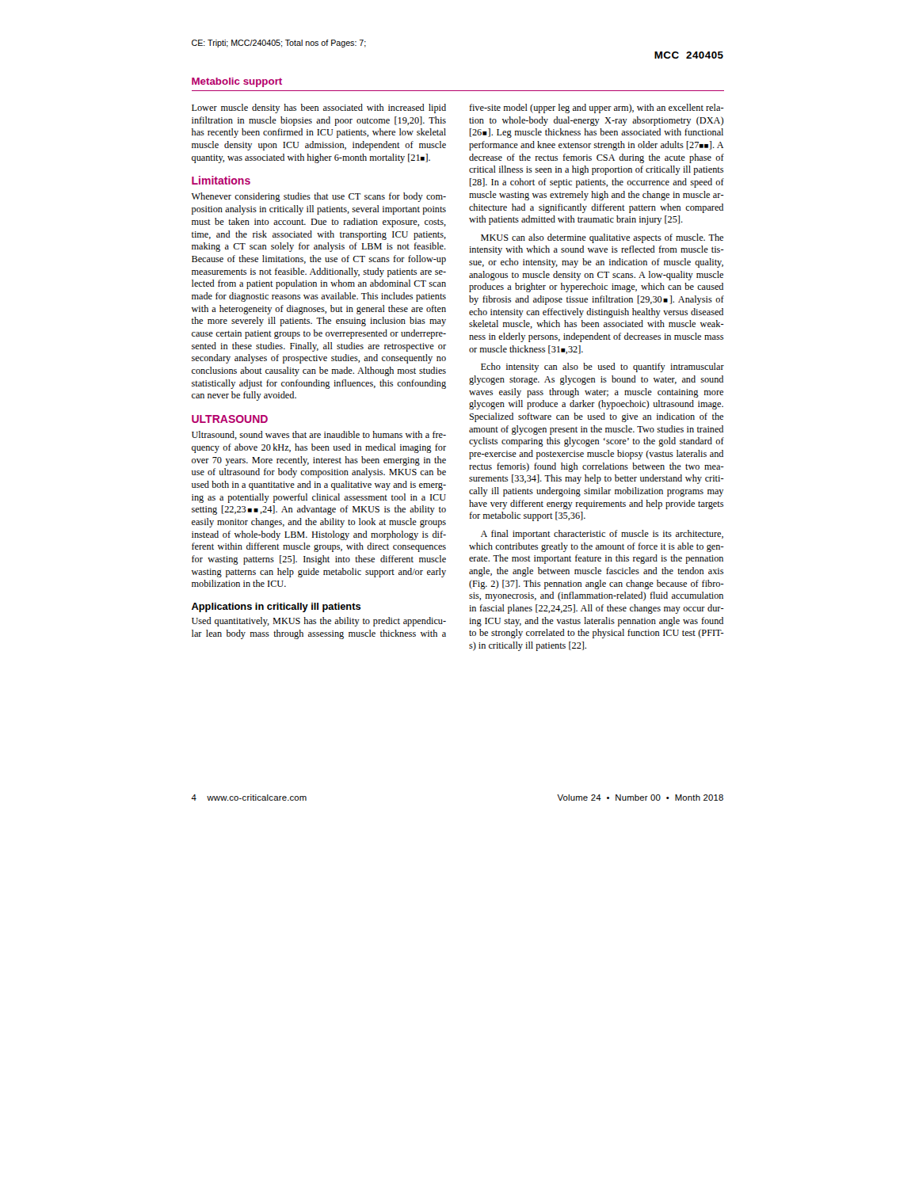CE: Tripti; MCC/240405; Total nos of Pages: 7;
MCC 240405
Metabolic support
Lower muscle density has been associated with increased lipid infiltration in muscle biopsies and poor outcome [19,20]. This has recently been confirmed in ICU patients, where low skeletal muscle density upon ICU admission, independent of muscle quantity, was associated with higher 6-month mortality [21■].
Limitations
Whenever considering studies that use CT scans for body composition analysis in critically ill patients, several important points must be taken into account. Due to radiation exposure, costs, time, and the risk associated with transporting ICU patients, making a CT scan solely for analysis of LBM is not feasible. Because of these limitations, the use of CT scans for follow-up measurements is not feasible. Additionally, study patients are selected from a patient population in whom an abdominal CT scan made for diagnostic reasons was available. This includes patients with a heterogeneity of diagnoses, but in general these are often the more severely ill patients. The ensuing inclusion bias may cause certain patient groups to be overrepresented or underrepresented in these studies. Finally, all studies are retrospective or secondary analyses of prospective studies, and consequently no conclusions about causality can be made. Although most studies statistically adjust for confounding influences, this confounding can never be fully avoided.
ULTRASOUND
Ultrasound, sound waves that are inaudible to humans with a frequency of above 20 kHz, has been used in medical imaging for over 70 years. More recently, interest has been emerging in the use of ultrasound for body composition analysis. MKUS can be used both in a quantitative and in a qualitative way and is emerging as a potentially powerful clinical assessment tool in a ICU setting [22,23■■,24]. An advantage of MKUS is the ability to easily monitor changes, and the ability to look at muscle groups instead of whole-body LBM. Histology and morphology is different within different muscle groups, with direct consequences for wasting patterns [25]. Insight into these different muscle wasting patterns can help guide metabolic support and/or early mobilization in the ICU.
Applications in critically ill patients
Used quantitatively, MKUS has the ability to predict appendicular lean body mass through assessing muscle thickness with a five-site model (upper leg and upper arm), with an excellent relation to whole-body dual-energy X-ray absorptiometry (DXA) [26■]. Leg muscle thickness has been associated with functional performance and knee extensor strength in older adults [27■■]. A decrease of the rectus femoris CSA during the acute phase of critical illness is seen in a high proportion of critically ill patients [28]. In a cohort of septic patients, the occurrence and speed of muscle wasting was extremely high and the change in muscle architecture had a significantly different pattern when compared with patients admitted with traumatic brain injury [25].
MKUS can also determine qualitative aspects of muscle. The intensity with which a sound wave is reflected from muscle tissue, or echo intensity, may be an indication of muscle quality, analogous to muscle density on CT scans. A low-quality muscle produces a brighter or hyperechoic image, which can be caused by fibrosis and adipose tissue infiltration [29,30■]. Analysis of echo intensity can effectively distinguish healthy versus diseased skeletal muscle, which has been associated with muscle weakness in elderly persons, independent of decreases in muscle mass or muscle thickness [31■,32].
Echo intensity can also be used to quantify intramuscular glycogen storage. As glycogen is bound to water, and sound waves easily pass through water; a muscle containing more glycogen will produce a darker (hypoechoic) ultrasound image. Specialized software can be used to give an indication of the amount of glycogen present in the muscle. Two studies in trained cyclists comparing this glycogen ‘score’ to the gold standard of pre-exercise and postexercise muscle biopsy (vastus lateralis and rectus femoris) found high correlations between the two measurements [33,34]. This may help to better understand why critically ill patients undergoing similar mobilization programs may have very different energy requirements and help provide targets for metabolic support [35,36].
A final important characteristic of muscle is its architecture, which contributes greatly to the amount of force it is able to generate. The most important feature in this regard is the pennation angle, the angle between muscle fascicles and the tendon axis (Fig. 2) [37]. This pennation angle can change because of fibrosis, myonecrosis, and (inflammation-related) fluid accumulation in fascial planes [22,24,25]. All of these changes may occur during ICU stay, and the vastus lateralis pennation angle was found to be strongly correlated to the physical function ICU test (PFIT-s) in critically ill patients [22].
4 www.co-criticalcare.com
Volume 24 • Number 00 • Month 2018